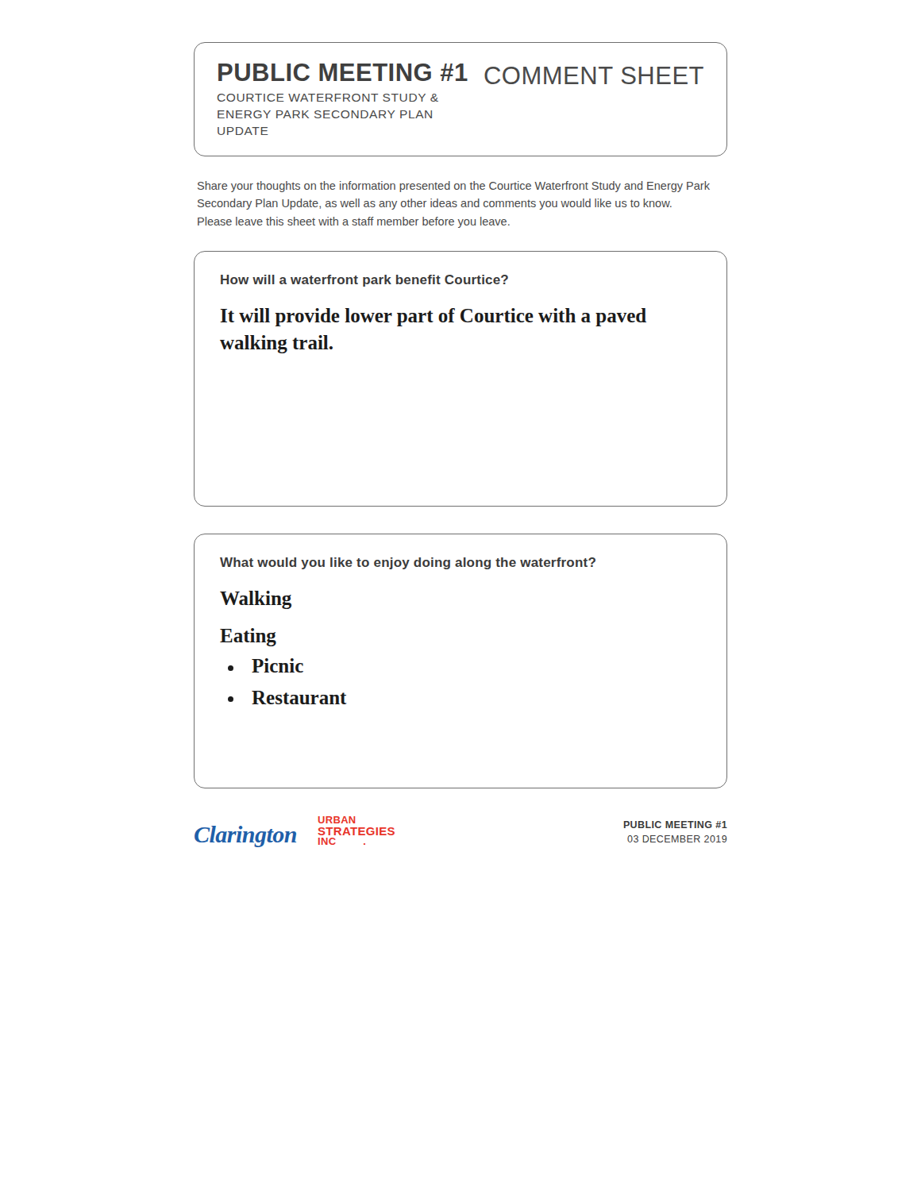Public Meeting #1
Courtice Waterfront Study &
Energy Park Secondary Plan Update
Comment Sheet
Share your thoughts on the information presented on the Courtice Waterfront Study and Energy Park Secondary Plan Update, as well as any other ideas and comments you would like us to know.
Please leave this sheet with a staff member before you leave.
How will a waterfront park benefit Courtice?
It will provide lower part of Courtice with a paved walking trail.
What would you like to enjoy doing along the waterfront?
Walking
Eating
Picnic
Restaurant
Clarington
URBAN STRATEGIES INC.
PUBLIC MEETING #1
03 DECEMBER 2019